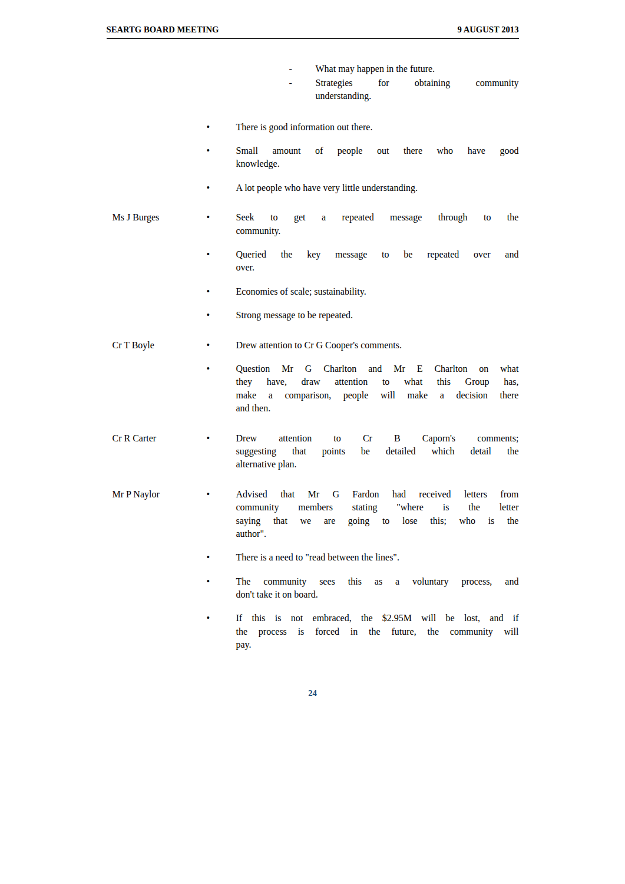SEARTG BOARD MEETING 9 AUGUST 2013
-
What may happen in the future.
-
Strategies for obtaining community
understanding.
•
There is good information out there.
•
Small amount of people out there who have good
knowledge.
•
A lot people who have very little understanding.
Ms J Burges
•
Seek to get arepeated message through to the
community.
•
Queried the key message to be repeated over and
over.
•
Economies of scale; sustainability.
•
Strong message to be repeated.
Cr T Boyle
•
Drew attention to Cr G Cooper's comments.
•
Question Mr GCharlton and Mr ECharlton on what
they have, draw attention to what this Group has,
make acomparison, people will make adecision there
and then.
Cr R Carter
•
Drew attention to Cr BCaporn's comments;
suggesting that points be detailed which detail the
alternative plan.
Mr P Naylor
•
Advised that Mr GFardon had received letters from
community members stating"where is the letter
saying that we are going to lose this; who is the
author".
•
There is a need to "read between the lines".
•
The community sees this as avoluntary process, and
don't take it on board.
•
If this is not embraced, the$2.95M will be lost, and if
the process is forced in the future, the community will
pay.
24